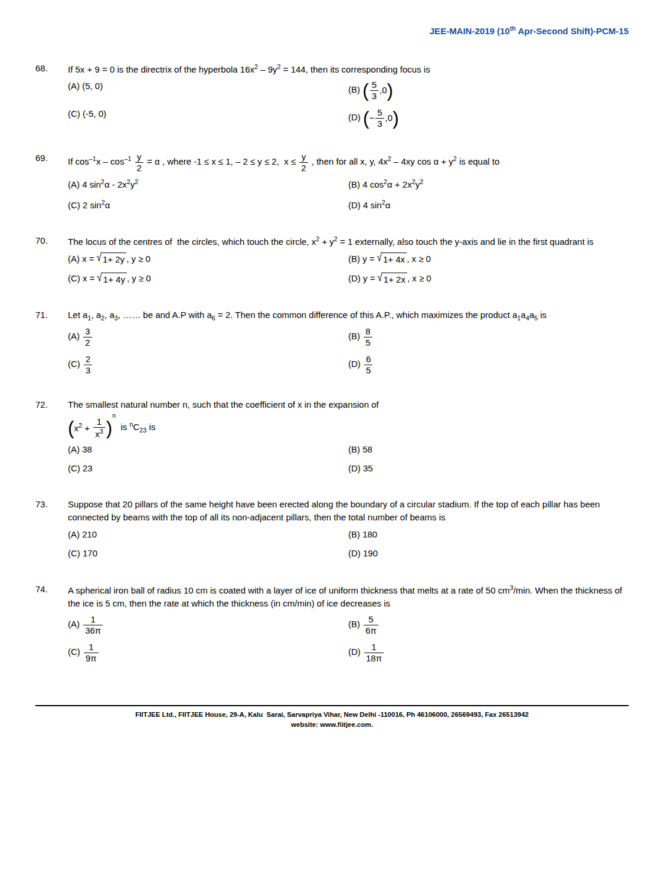JEE-MAIN-2019 (10th Apr-Second Shift)-PCM-15
68.
If 5x + 9 = 0 is the directrix of the hyperbola 16x2 – 9y2 = 144, then its corresponding focus is
(A) (5, 0)
(B) (53,0)
(C) (-5, 0)
(D) (−53,0)
69.
If cos–1x – cos–1 y 2 = α , where -1 ≤ x ≤ 1, – 2 ≤ y ≤ 2, x ≤ y 2 , then for all x, y, 4x2 – 4xy cos α + y2 is equal to
(A) 4 sin2α - 2x2y2
(B) 4 cos2α + 2x2y2
(C) 2 sin2α
(D) 4 sin2α
70.
The locus of the centres of the circles, which touch the circle, x2 + y2 = 1 externally, also touch the y-axis and lie in the first quadrant is
(A) x = √1+ 2y, y ≥ 0
(B) y = √1+ 4x, x ≥ 0
(C) x = √1+ 4y, y ≥ 0
(D) y = √1+ 2x, x ≥ 0
71.
Let a1, a2, a3, …… be and A.P with a6 = 2. Then the common difference of this A.P., which maximizes the product a1a4a5 is
(A) 32
(B) 85
(C) 23
(D) 65
72.
The smallest natural number n, such that the coefficient of x in the expansion of
(x2 + 1 x3) n is nC23 is
(A) 38
(B) 58
(C) 23
(D) 35
73.
Suppose that 20 pillars of the same height have been erected along the boundary of a circular stadium. If the top of each pillar has been connected by beams with the top of all its non-adjacent pillars, then the total number of beams is
(A) 210
(B) 180
(C) 170
(D) 190
74.
A spherical iron ball of radius 10 cm is coated with a layer of ice of uniform thickness that melts at a rate of 50 cm3/min. When the thickness of the ice is 5 cm, then the rate at which the thickness (in cm/min) of ice decreases is
(A) 136π
(B) 56π
(C) 19π
(D) 118π
FIITJEE Ltd., FIITJEE House, 29-A, Kalu Sarai, Sarvapriya Vihar, New Delhi -110016, Ph 46106000, 26569493, Fax 26513942
website: www.fiitjee.com.